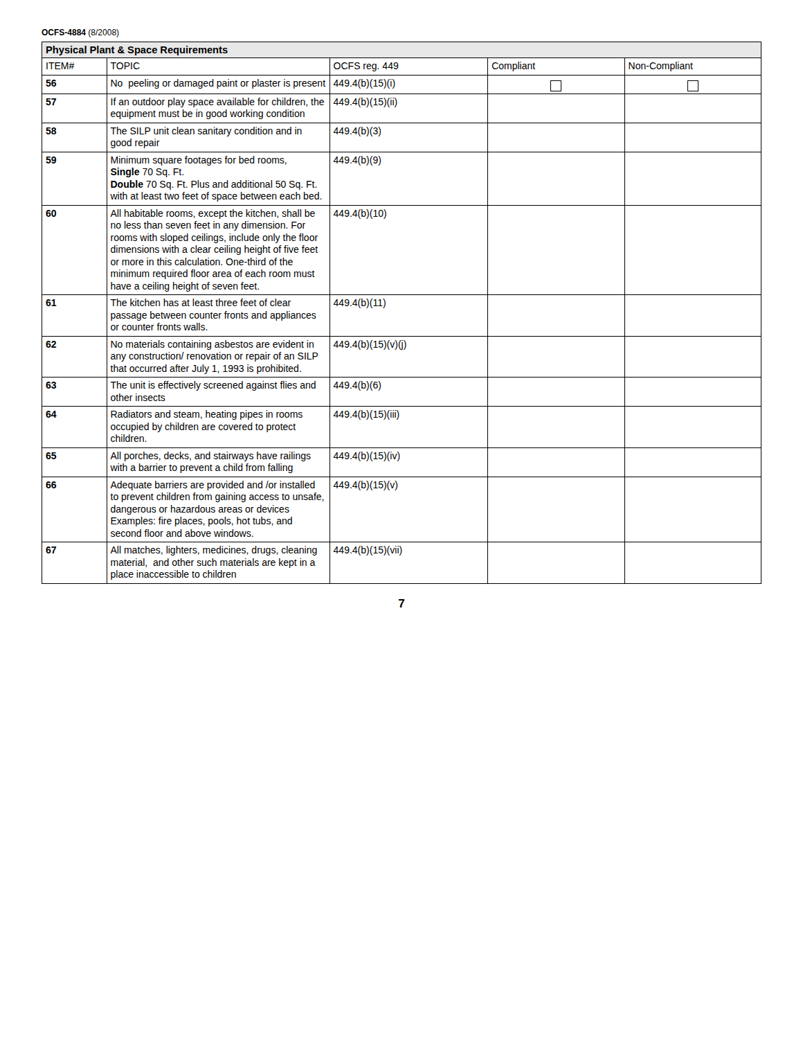OCFS-4884 (8/2008)
Physical Plant & Space Requirements
| ITEM# | TOPIC | OCFS reg. 449 | Compliant | Non-Compliant |
| --- | --- | --- | --- | --- |
| 56 | No peeling or damaged paint or plaster is present | 449.4(b)(15)(i) | | |
| 57 | If an outdoor play space available for children, the equipment must be in good working condition | 449.4(b)(15)(ii) | | |
| 58 | The SILP unit clean sanitary condition and in good repair | 449.4(b)(3) | | |
| 59 | Minimum square footages for bed rooms, Single 70 Sq. Ft. Double 70 Sq. Ft. Plus and additional 50 Sq. Ft. with at least two feet of space between each bed. | 449.4(b)(9) | | |
| 60 | All habitable rooms, except the kitchen, shall be no less than seven feet in any dimension. For rooms with sloped ceilings, include only the floor dimensions with a clear ceiling height of five feet or more in this calculation. One-third of the minimum required floor area of each room must have a ceiling height of seven feet. | 449.4(b)(10) | | |
| 61 | The kitchen has at least three feet of clear passage between counter fronts and appliances or counter fronts walls. | 449.4(b)(11) | | |
| 62 | No materials containing asbestos are evident in any construction/ renovation or repair of an SILP that occurred after July 1, 1993 is prohibited. | 449.4(b)(15)(v)(j) | | |
| 63 | The unit is effectively screened against flies and other insects | 449.4(b)(6) | | |
| 64 | Radiators and steam, heating pipes in rooms occupied by children are covered to protect children. | 449.4(b)(15)(iii) | | |
| 65 | All porches, decks, and stairways have railings with a barrier to prevent a child from falling | 449.4(b)(15)(iv) | | |
| 66 | Adequate barriers are provided and /or installed to prevent children from gaining access to unsafe, dangerous or hazardous areas or devices Examples: fire places, pools, hot tubs, and second floor and above windows. | 449.4(b)(15)(v) | | |
| 67 | All matches, lighters, medicines, drugs, cleaning material, and other such materials are kept in a place inaccessible to children | 449.4(b)(15)(vii) | | |
7